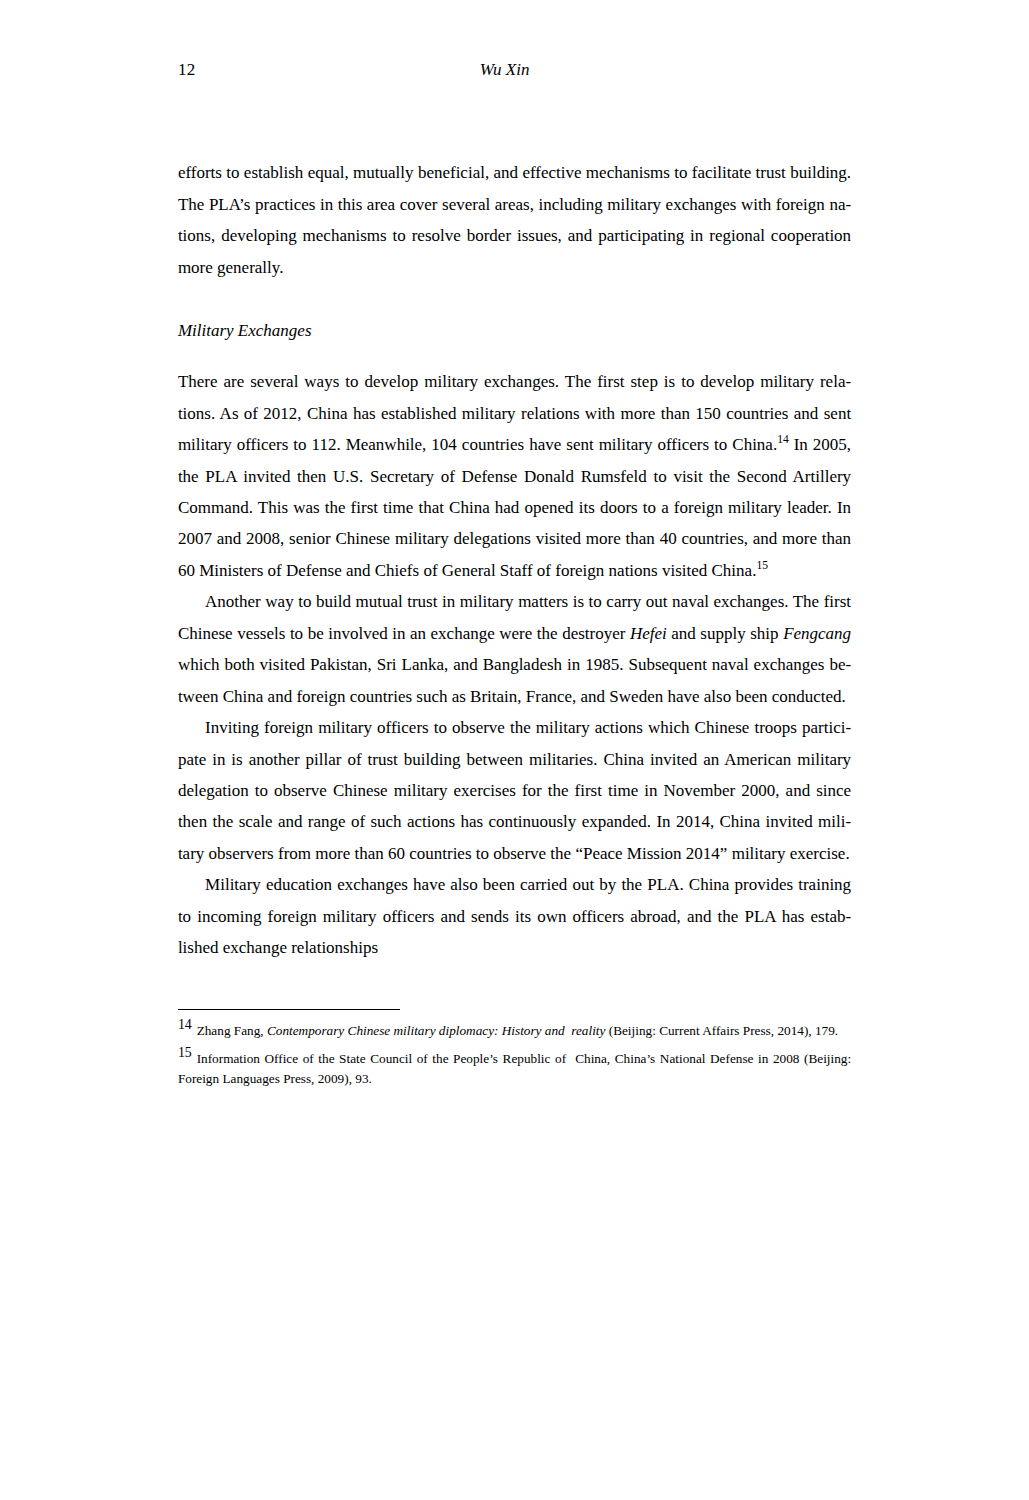12 Wu Xin
efforts to establish equal, mutually beneficial, and effective mechanisms to facilitate trust building. The PLA’s practices in this area cover several areas, including military exchanges with foreign nations, developing mechanisms to resolve border issues, and participating in regional cooperation more generally.
Military Exchanges
There are several ways to develop military exchanges. The first step is to develop military relations. As of 2012, China has established military relations with more than 150 countries and sent military officers to 112. Meanwhile, 104 countries have sent military officers to China.14 In 2005, the PLA invited then U.S. Secretary of Defense Donald Rumsfeld to visit the Second Artillery Command. This was the first time that China had opened its doors to a foreign military leader. In 2007 and 2008, senior Chinese military delegations visited more than 40 countries, and more than 60 Ministers of Defense and Chiefs of General Staff of foreign nations visited China.15
Another way to build mutual trust in military matters is to carry out naval exchanges. The first Chinese vessels to be involved in an exchange were the destroyer Hefei and supply ship Fengcang which both visited Pakistan, Sri Lanka, and Bangladesh in 1985. Subsequent naval exchanges between China and foreign countries such as Britain, France, and Sweden have also been conducted.
Inviting foreign military officers to observe the military actions which Chinese troops participate in is another pillar of trust building between militaries. China invited an American military delegation to observe Chinese military exercises for the first time in November 2000, and since then the scale and range of such actions has continuously expanded. In 2014, China invited military observers from more than 60 countries to observe the “Peace Mission 2014” military exercise.
Military education exchanges have also been carried out by the PLA. China provides training to incoming foreign military officers and sends its own officers abroad, and the PLA has established exchange relationships
14 Zhang Fang, Contemporary Chinese military diplomacy: History and reality (Beijing: Current Affairs Press, 2014), 179.
15 Information Office of the State Council of the People’s Republic of China, China’s National Defense in 2008 (Beijing: Foreign Languages Press, 2009), 93.